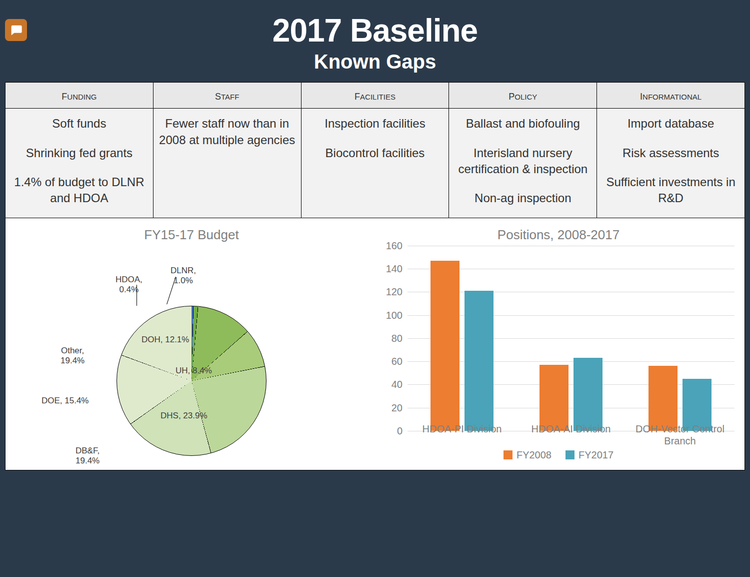2017 Baseline
Known Gaps
| F UNDING | S TAFF | F ACILITIES | P OLICY | I NFORMATIONAL |
| --- | --- | --- | --- | --- |
| Soft funds Shrinking fed grants 1.4% of budget to DLNR and HDOA | Fewer staff now than in 2008 at multiple agencies | Inspection facilities Biocontrol facilities | Ballast and biofouling Interisland nursery certification & inspection Non-ag inspection | Import database Risk assessments Sufficient investments in R&D |
FY15-17 Budget
HDOA,
0.4%
DLNR,
1.0%
DOH, 12.1%
UH, 8.4%
DHS, 23.9%
DB&F,
19.4%
DOE, 15.4%
Other,
19.4%
Positions, 2008-2017
160 140 120 100 80 60 40 20 0
HDOA-PI Division
HDOA-AI Division
DOH-Vector Control
Branch
FY2008
FY2017